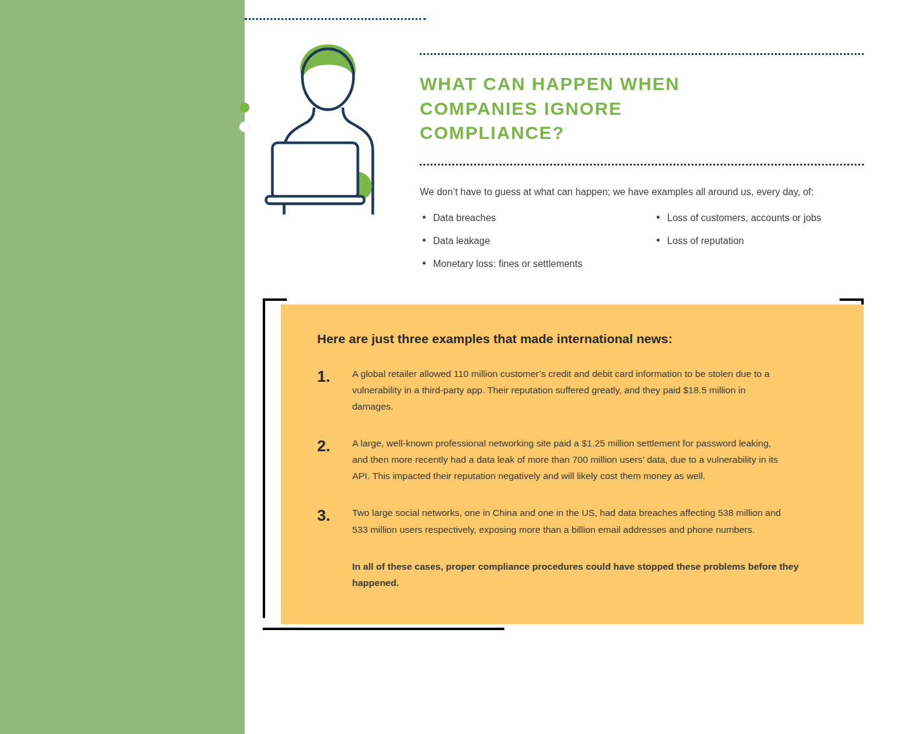What can happen when companies ignore compliance?
We don’t have to guess at what can happen; we have examples all around us, every day, of:
Data breaches
Data leakage
Monetary loss: fines or settlements
Loss of customers, accounts or jobs
Loss of reputation
Here are just three examples that made international news:
A global retailer allowed 110 million customer’s credit and debit card information to be stolen due to a vulnerability in a third-party app. Their reputation suffered greatly, and they paid $18.5 million in damages.
A large, well-known professional networking site paid a $1.25 million settlement for password leaking, and then more recently had a data leak of more than 700 million users’ data, due to a vulnerability in its API. This impacted their reputation negatively and will likely cost them money as well.
Two large social networks, one in China and one in the US, had data breaches affecting 538 million and 533 million users respectively, exposing more than a billion email addresses and phone numbers.
In all of these cases, proper compliance procedures could have stopped these problems before they happened.